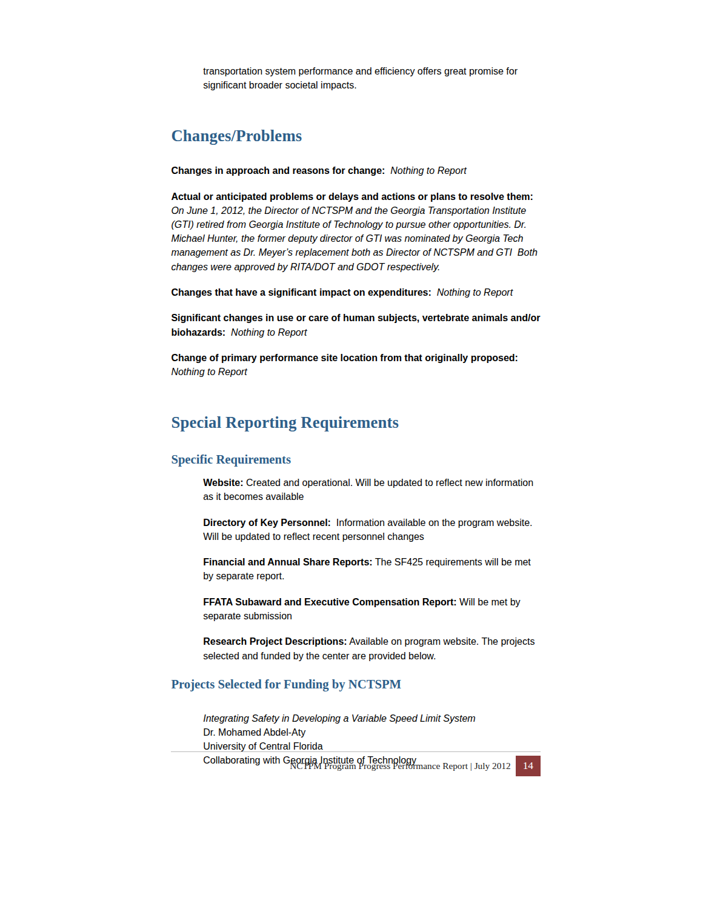transportation system performance and efficiency offers great promise for significant broader societal impacts.
Changes/Problems
Changes in approach and reasons for change: Nothing to Report
Actual or anticipated problems or delays and actions or plans to resolve them: On June 1, 2012, the Director of NCTSPM and the Georgia Transportation Institute (GTI) retired from Georgia Institute of Technology to pursue other opportunities. Dr. Michael Hunter, the former deputy director of GTI was nominated by Georgia Tech management as Dr. Meyer’s replacement both as Director of NCTSPM and GTI Both changes were approved by RITA/DOT and GDOT respectively.
Changes that have a significant impact on expenditures: Nothing to Report
Significant changes in use or care of human subjects, vertebrate animals and/or biohazards: Nothing to Report
Change of primary performance site location from that originally proposed: Nothing to Report
Special Reporting Requirements
Specific Requirements
Website: Created and operational. Will be updated to reflect new information as it becomes available
Directory of Key Personnel: Information available on the program website. Will be updated to reflect recent personnel changes
Financial and Annual Share Reports: The SF425 requirements will be met by separate report.
FFATA Subaward and Executive Compensation Report: Will be met by separate submission
Research Project Descriptions: Available on program website. The projects selected and funded by the center are provided below.
Projects Selected for Funding by NCTSPM
Integrating Safety in Developing a Variable Speed Limit System
Dr. Mohamed Abdel-Aty
University of Central Florida
Collaborating with Georgia Institute of Technology
NCTPM Program Progress Performance Report | July 201214